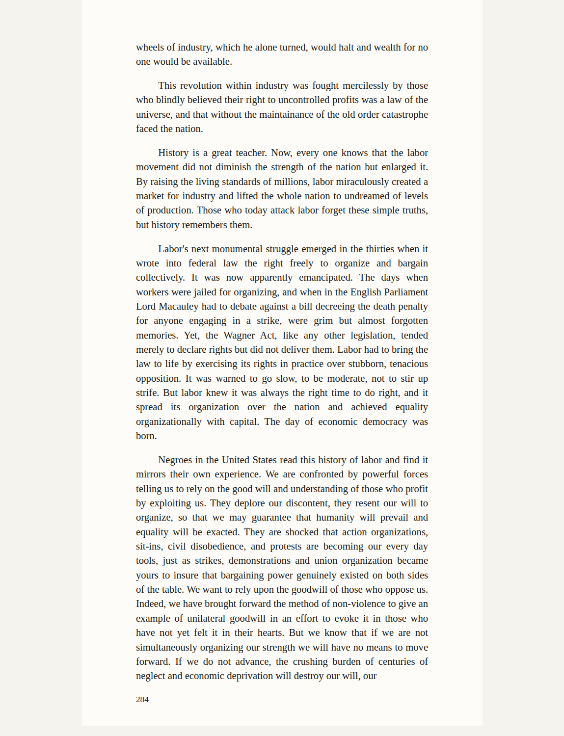wheels of industry, which he alone turned, would halt and wealth for no one would be available.
This revolution within industry was fought mercilessly by those who blindly believed their right to uncontrolled profits was a law of the universe, and that without the maintainance of the old order catastrophe faced the nation.
History is a great teacher. Now, every one knows that the labor movement did not diminish the strength of the nation but enlarged it. By raising the living standards of millions, labor miraculously created a market for industry and lifted the whole nation to undreamed of levels of production. Those who today attack labor forget these simple truths, but history remembers them.
Labor's next monumental struggle emerged in the thirties when it wrote into federal law the right freely to organize and bargain collectively. It was now apparently emancipated. The days when workers were jailed for organizing, and when in the English Parliament Lord Macauley had to debate against a bill decreeing the death penalty for anyone engaging in a strike, were grim but almost forgotten memories. Yet, the Wagner Act, like any other legislation, tended merely to declare rights but did not deliver them. Labor had to bring the law to life by exercising its rights in practice over stubborn, tenacious opposition. It was warned to go slow, to be moderate, not to stir up strife. But labor knew it was always the right time to do right, and it spread its organization over the nation and achieved equality organizationally with capital. The day of economic democracy was born.
Negroes in the United States read this history of labor and find it mirrors their own experience. We are confronted by powerful forces telling us to rely on the good will and understanding of those who profit by exploiting us. They deplore our discontent, they resent our will to organize, so that we may guarantee that humanity will prevail and equality will be exacted. They are shocked that action organizations, sit-ins, civil disobedience, and protests are becoming our every day tools, just as strikes, demonstrations and union organization became yours to insure that bargaining power genuinely existed on both sides of the table. We want to rely upon the goodwill of those who oppose us. Indeed, we have brought forward the method of non-violence to give an example of unilateral goodwill in an effort to evoke it in those who have not yet felt it in their hearts. But we know that if we are not simultaneously organizing our strength we will have no means to move forward. If we do not advance, the crushing burden of centuries of neglect and economic deprivation will destroy our will, our
284